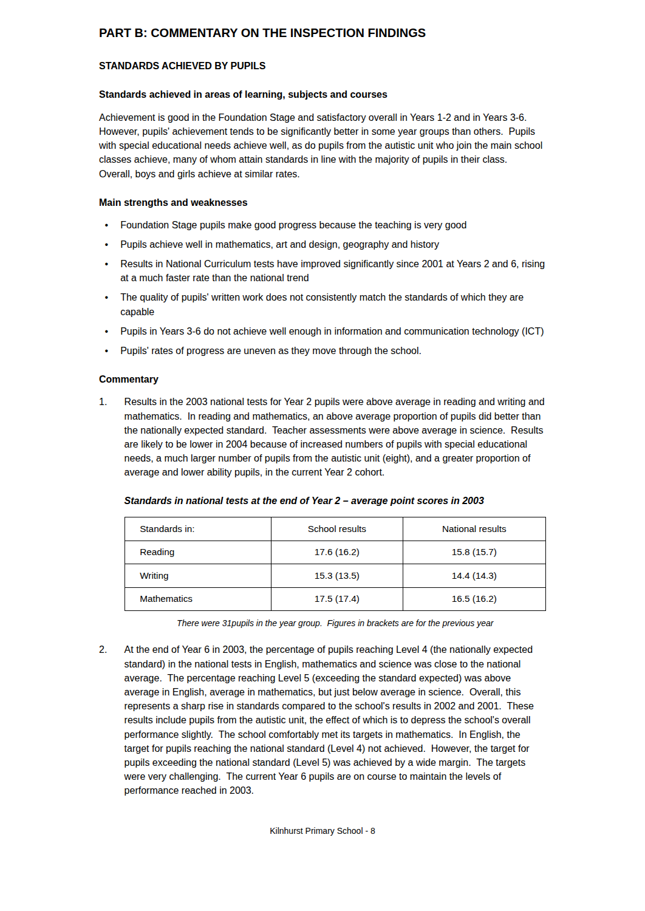PART B: COMMENTARY ON THE INSPECTION FINDINGS
STANDARDS ACHIEVED BY PUPILS
Standards achieved in areas of learning, subjects and courses
Achievement is good in the Foundation Stage and satisfactory overall in Years 1-2 and in Years 3-6. However, pupils' achievement tends to be significantly better in some year groups than others. Pupils with special educational needs achieve well, as do pupils from the autistic unit who join the main school classes achieve, many of whom attain standards in line with the majority of pupils in their class. Overall, boys and girls achieve at similar rates.
Main strengths and weaknesses
Foundation Stage pupils make good progress because the teaching is very good
Pupils achieve well in mathematics, art and design, geography and history
Results in National Curriculum tests have improved significantly since 2001 at Years 2 and 6, rising at a much faster rate than the national trend
The quality of pupils' written work does not consistently match the standards of which they are capable
Pupils in Years 3-6 do not achieve well enough in information and communication technology (ICT)
Pupils' rates of progress are uneven as they move through the school.
Commentary
Results in the 2003 national tests for Year 2 pupils were above average in reading and writing and mathematics. In reading and mathematics, an above average proportion of pupils did better than the nationally expected standard. Teacher assessments were above average in science. Results are likely to be lower in 2004 because of increased numbers of pupils with special educational needs, a much larger number of pupils from the autistic unit (eight), and a greater proportion of average and lower ability pupils, in the current Year 2 cohort.
Standards in national tests at the end of Year 2 – average point scores in 2003
| Standards in: | School results | National results |
| --- | --- | --- |
| Reading | 17.6 (16.2) | 15.8 (15.7) |
| Writing | 15.3 (13.5) | 14.4 (14.3) |
| Mathematics | 17.5 (17.4) | 16.5 (16.2) |
There were 31pupils in the year group. Figures in brackets are for the previous year
At the end of Year 6 in 2003, the percentage of pupils reaching Level 4 (the nationally expected standard) in the national tests in English, mathematics and science was close to the national average. The percentage reaching Level 5 (exceeding the standard expected) was above average in English, average in mathematics, but just below average in science. Overall, this represents a sharp rise in standards compared to the school's results in 2002 and 2001. These results include pupils from the autistic unit, the effect of which is to depress the school's overall performance slightly. The school comfortably met its targets in mathematics. In English, the target for pupils reaching the national standard (Level 4) not achieved. However, the target for pupils exceeding the national standard (Level 5) was achieved by a wide margin. The targets were very challenging. The current Year 6 pupils are on course to maintain the levels of performance reached in 2003.
Kilnhurst Primary School - 8